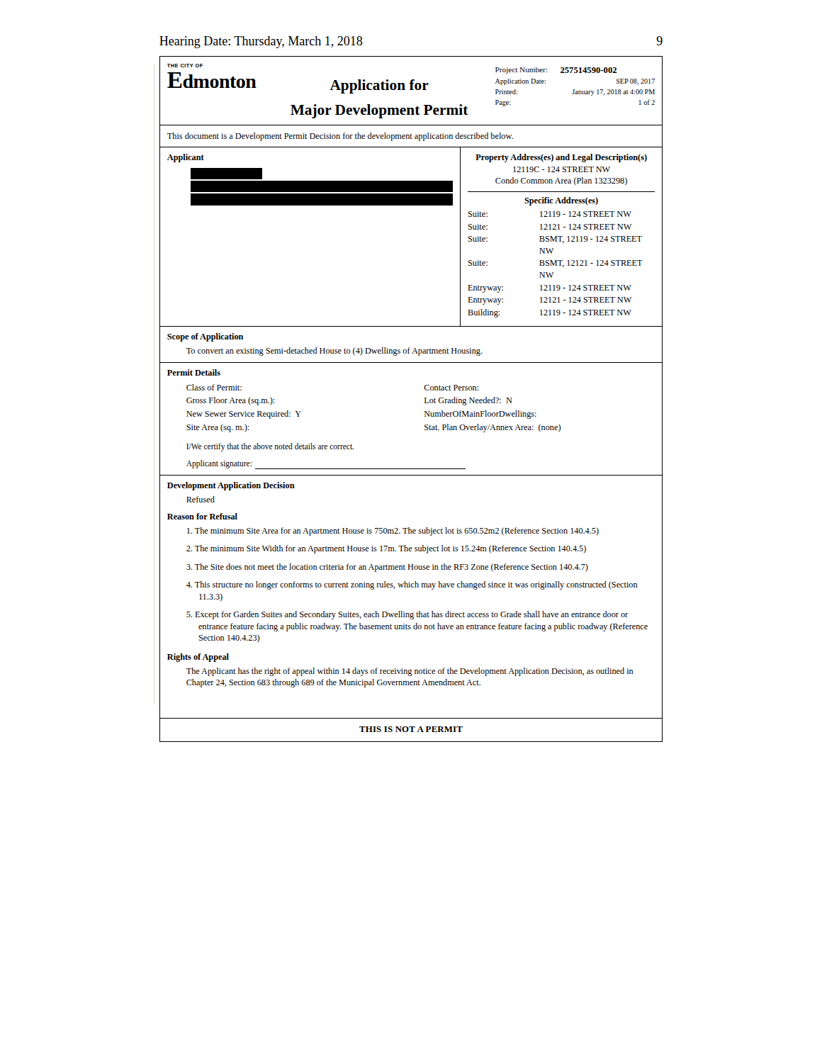Hearing Date: Thursday, March 1, 2018
9
THE CITY OF
Edmonton
Application for
Major Development Permit
| Project Number: | 257514590-002 |
| Application Date: | SEP 08, 2017 |
| Printed: | January 17, 2018 at 4:00 PM |
| Page: | 1 of 2 |
This document is a Development Permit Decision for the development application described below.
Applicant
Property Address(es) and Legal Description(s)
12119C - 124 STREET NW
Condo Common Area (Plan 1323298)
Specific Address(es)
| Suite: | 12119 - 124 STREET NW |
| Suite: | 12121 - 124 STREET NW |
| Suite: | BSMT, 12119 - 124 STREET NW |
| Suite: | BSMT, 12121 - 124 STREET NW |
| Entryway: | 12119 - 124 STREET NW |
| Entryway: | 12121 - 124 STREET NW |
| Building: | 12119 - 124 STREET NW |
Scope of Application
To convert an existing Semi-detached House to (4) Dwellings of Apartment Housing.
Permit Details
Class of Permit:
Gross Floor Area (sq.m.):
New Sewer Service Required: Y
Site Area (sq. m.):
Contact Person:
Lot Grading Needed?: N
NumberOfMainFloorDwellings:
Stat. Plan Overlay/Annex Area: (none)
I/We certify that the above noted details are correct.
Applicant signature:
Development Application Decision
Refused
Reason for Refusal
1. The minimum Site Area for an Apartment House is 750m2. The subject lot is 650.52m2 (Reference Section 140.4.5)
2. The minimum Site Width for an Apartment House is 17m. The subject lot is 15.24m (Reference Section 140.4.5)
3. The Site does not meet the location criteria for an Apartment House in the RF3 Zone (Reference Section 140.4.7)
4. This structure no longer conforms to current zoning rules, which may have changed since it was originally constructed (Section 11.3.3)
5. Except for Garden Suites and Secondary Suites, each Dwelling that has direct access to Grade shall have an entrance door or entrance feature facing a public roadway. The basement units do not have an entrance feature facing a public roadway (Reference Section 140.4.23)
Rights of Appeal
The Applicant has the right of appeal within 14 days of receiving notice of the Development Application Decision, as outlined in Chapter 24, Section 683 through 689 of the Municipal Government Amendment Act.
THIS IS NOT A PERMIT